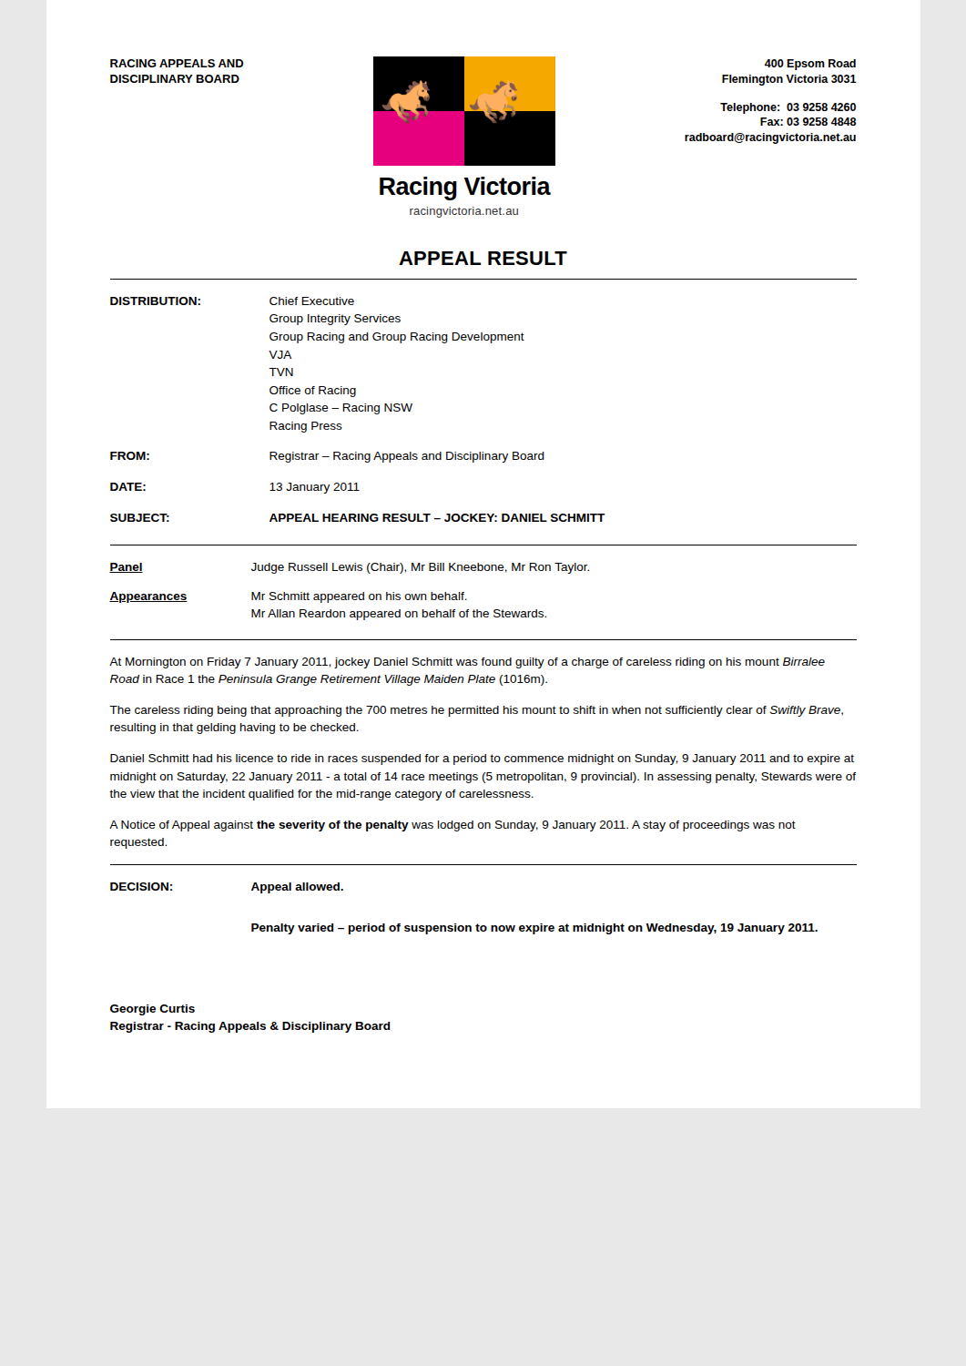RACING APPEALS AND
DISCIPLINARY BOARD
🐎 🐎
Racing Victoria
racingvictoria.net.au
400 Epsom Road
Flemington Victoria 3031
Telephone: 03 9258 4260
Fax: 03 9258 4848
radboard@racingvictoria.net.au
APPEAL RESULT
| DISTRIBUTION: | Chief Executive Group Integrity Services Group Racing and Group Racing Development VJA TVN Office of Racing C Polglase – Racing NSW Racing Press |
| FROM: | Registrar – Racing Appeals and Disciplinary Board |
| DATE: | 13 January 2011 |
| SUBJECT: | APPEAL HEARING RESULT – JOCKEY: DANIEL SCHMITT |
| Panel | Judge Russell Lewis (Chair), Mr Bill Kneebone, Mr Ron Taylor. |
| Appearances | Mr Schmitt appeared on his own behalf. Mr Allan Reardon appeared on behalf of the Stewards. |
At Mornington on Friday 7 January 2011, jockey Daniel Schmitt was found guilty of a charge of careless riding on his mount Birralee Road in Race 1 the Peninsula Grange Retirement Village Maiden Plate (1016m).
The careless riding being that approaching the 700 metres he permitted his mount to shift in when not sufficiently clear of Swiftly Brave, resulting in that gelding having to be checked.
Daniel Schmitt had his licence to ride in races suspended for a period to commence midnight on Sunday, 9 January 2011 and to expire at midnight on Saturday, 22 January 2011 - a total of 14 race meetings (5 metropolitan, 9 provincial). In assessing penalty, Stewards were of the view that the incident qualified for the mid-range category of carelessness.
A Notice of Appeal against the severity of the penalty was lodged on Sunday, 9 January 2011. A stay of proceedings was not requested.
| DECISION: | Appeal allowed. |
| | Penalty varied – period of suspension to now expire at midnight on Wednesday, 19 January 2011. |
Georgie Curtis
Registrar - Racing Appeals & Disciplinary Board